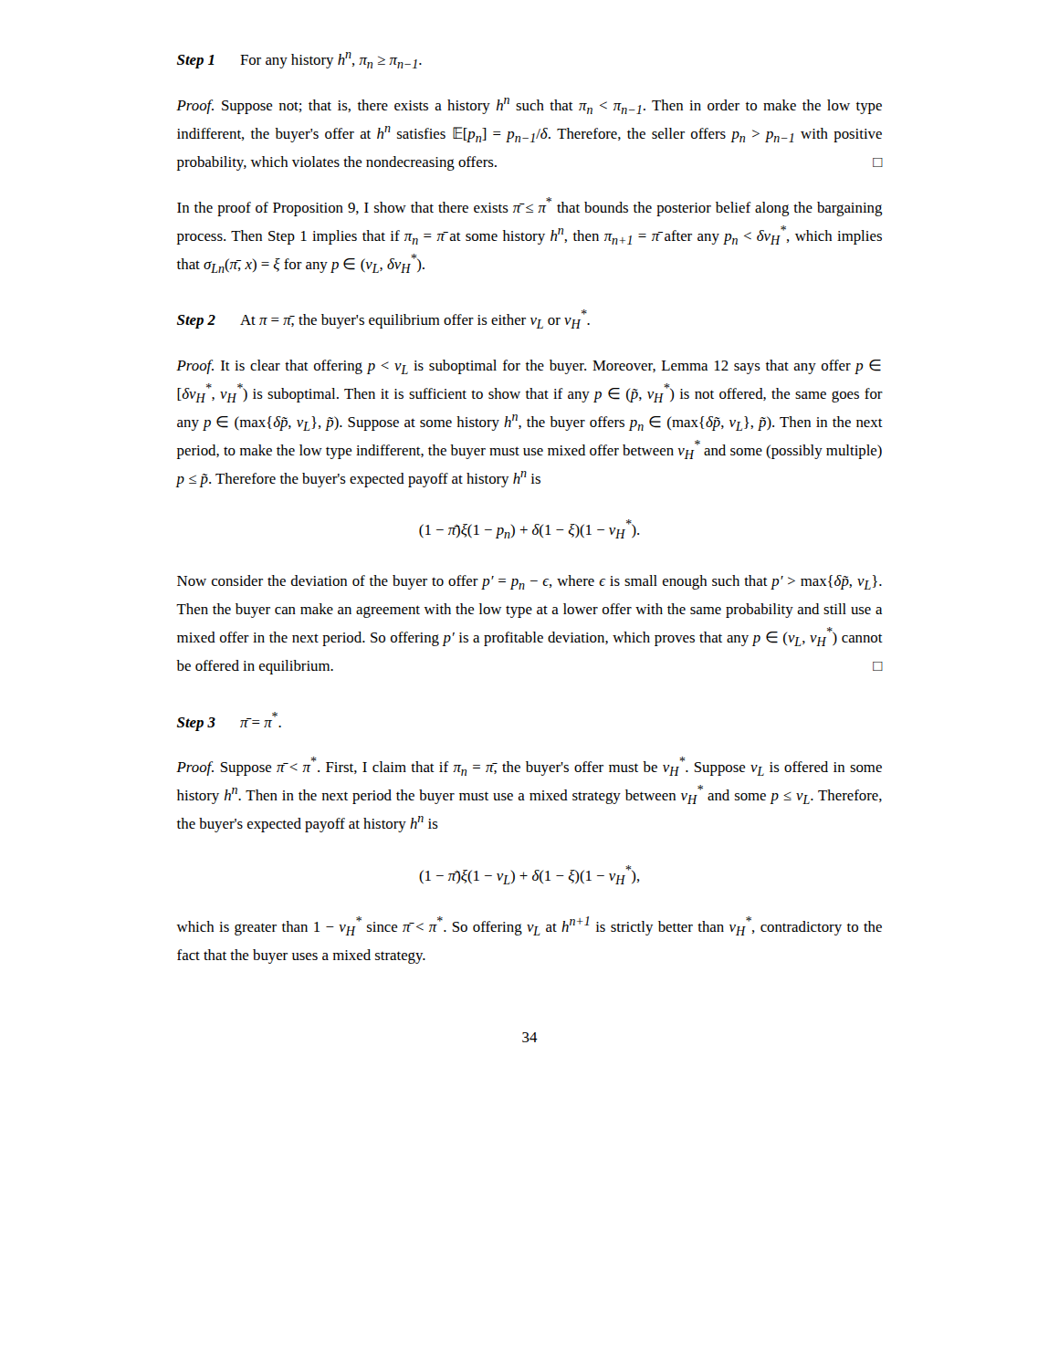Step 1 For any history hn, πn ≥ πn−1.
Proof. Suppose not; that is, there exists a history hn such that πn < πn−1. Then in order to make the low type indifferent, the buyer's offer at hn satisfies 𝔼[pn] = pn−1/δ. Therefore, the seller offers pn > pn−1 with positive probability, which violates the nondecreasing offers. □
In the proof of Proposition 9, I show that there exists π̄ ≤ π* that bounds the posterior belief along the bargaining process. Then Step 1 implies that if πn = π̄ at some history hn, then πn+1 = π̄ after any pn < δvH*, which implies that σLn(π̄, x) = ξ for any p ∈ (vL, δvH*).
Step 2 At π = π̄, the buyer's equilibrium offer is either vL or vH*.
Proof. It is clear that offering p < vL is suboptimal for the buyer. Moreover, Lemma 12 says that any offer p ∈ [δvH*, vH*) is suboptimal. Then it is sufficient to show that if any p ∈ (p̃, vH*) is not offered, the same goes for any p ∈ (max{δp̃, vL}, p̃). Suppose at some history hn, the buyer offers pn ∈ (max{δp̃, vL}, p̃). Then in the next period, to make the low type indifferent, the buyer must use mixed offer between vH* and some (possibly multiple) p ≤ p̃. Therefore the buyer's expected payoff at history hn is
(1 − π̄)ξ(1 − pn) + δ(1 − ξ)(1 − vH*).
Now consider the deviation of the buyer to offer p′ = pn − ϵ, where ϵ is small enough such that p′ > max{δp̃, vL}. Then the buyer can make an agreement with the low type at a lower offer with the same probability and still use a mixed offer in the next period. So offering p′ is a profitable deviation, which proves that any p ∈ (vL, vH*) cannot be offered in equilibrium. □
Step 3 π̄ = π*.
Proof. Suppose π̄ < π*. First, I claim that if πn = π̄, the buyer's offer must be vH*. Suppose vL is offered in some history hn. Then in the next period the buyer must use a mixed strategy between vH* and some p ≤ vL. Therefore, the buyer's expected payoff at history hn is
(1 − π̄)ξ(1 − vL) + δ(1 − ξ)(1 − vH*),
which is greater than 1 − vH* since π̄ < π*. So offering vL at hn+1 is strictly better than vH*, contradictory to the fact that the buyer uses a mixed strategy.
34